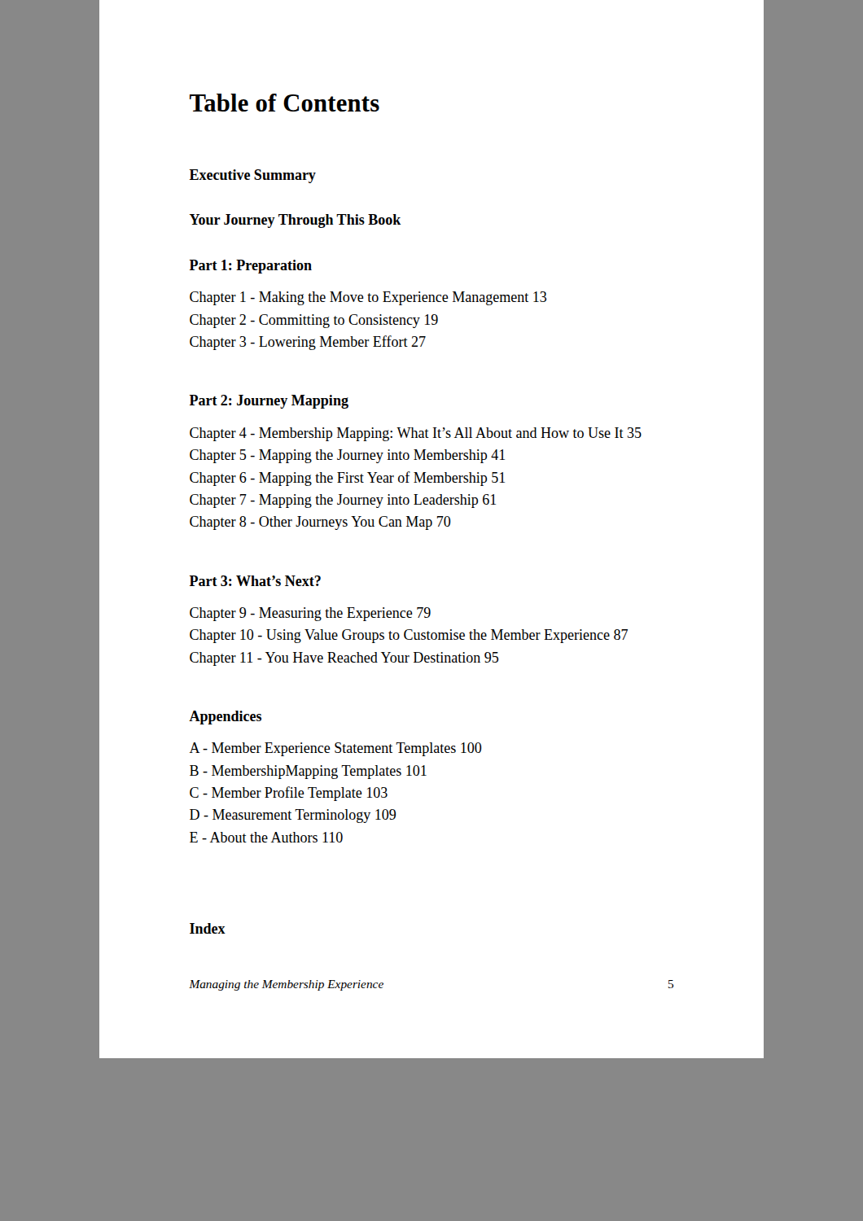Table of Contents
Executive Summary
Your Journey Through This Book
Part 1: Preparation
Chapter 1 - Making the Move to Experience Management 13
Chapter 2 - Committing to Consistency 19
Chapter 3 - Lowering Member Effort 27
Part 2: Journey Mapping
Chapter 4 - Membership Mapping: What It’s All About and How to Use It 35
Chapter 5 - Mapping the Journey into Membership 41
Chapter 6 - Mapping the First Year of Membership 51
Chapter 7 - Mapping the Journey into Leadership 61
Chapter 8 - Other Journeys You Can Map 70
Part 3: What’s Next?
Chapter 9 - Measuring the Experience 79
Chapter 10 - Using Value Groups to Customise the Member Experience 87
Chapter 11 - You Have Reached Your Destination 95
Appendices
A - Member Experience Statement Templates 100
B - MembershipMapping Templates 101
C - Member Profile Template 103
D - Measurement Terminology 109
E - About the Authors 110
Index
Managing the Membership Experience 5